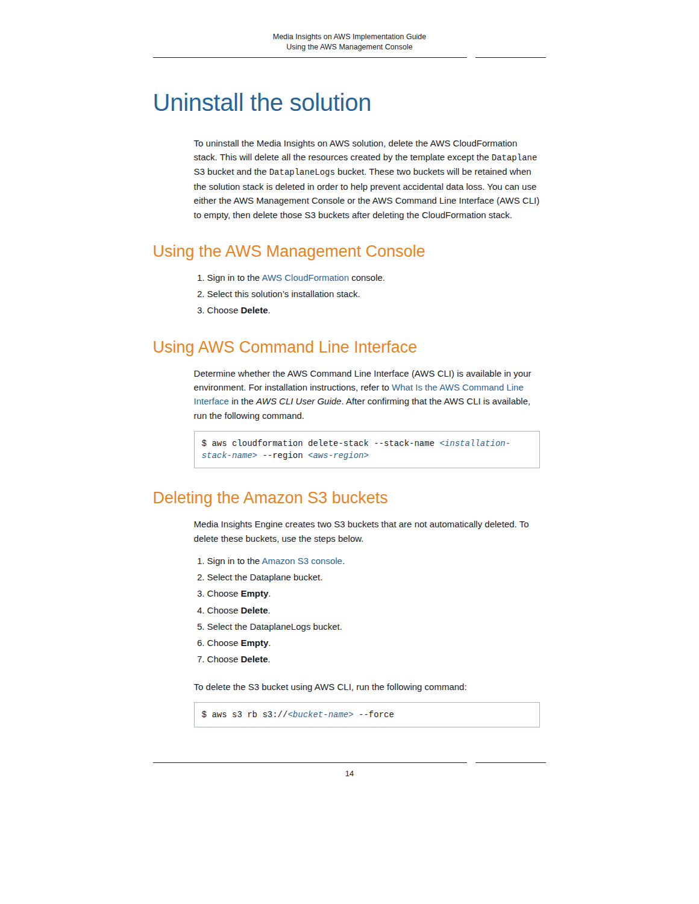Media Insights on AWS Implementation Guide
Using the AWS Management Console
Uninstall the solution
To uninstall the Media Insights on AWS solution, delete the AWS CloudFormation stack. This will delete all the resources created by the template except the Dataplane S3 bucket and the DataplaneLogs bucket. These two buckets will be retained when the solution stack is deleted in order to help prevent accidental data loss. You can use either the AWS Management Console or the AWS Command Line Interface (AWS CLI) to empty, then delete those S3 buckets after deleting the CloudFormation stack.
Using the AWS Management Console
Sign in to the AWS CloudFormation console.
Select this solution’s installation stack.
Choose Delete.
Using AWS Command Line Interface
Determine whether the AWS Command Line Interface (AWS CLI) is available in your environment. For installation instructions, refer to What Is the AWS Command Line Interface in the AWS CLI User Guide. After confirming that the AWS CLI is available, run the following command.
$ aws cloudformation delete-stack --stack-name <installation-stack-name> --region <aws-region>
Deleting the Amazon S3 buckets
Media Insights Engine creates two S3 buckets that are not automatically deleted. To delete these buckets, use the steps below.
Sign in to the Amazon S3 console.
Select the Dataplane bucket.
Choose Empty.
Choose Delete.
Select the DataplaneLogs bucket.
Choose Empty.
Choose Delete.
To delete the S3 bucket using AWS CLI, run the following command:
$ aws s3 rb s3://<bucket-name> --force
14